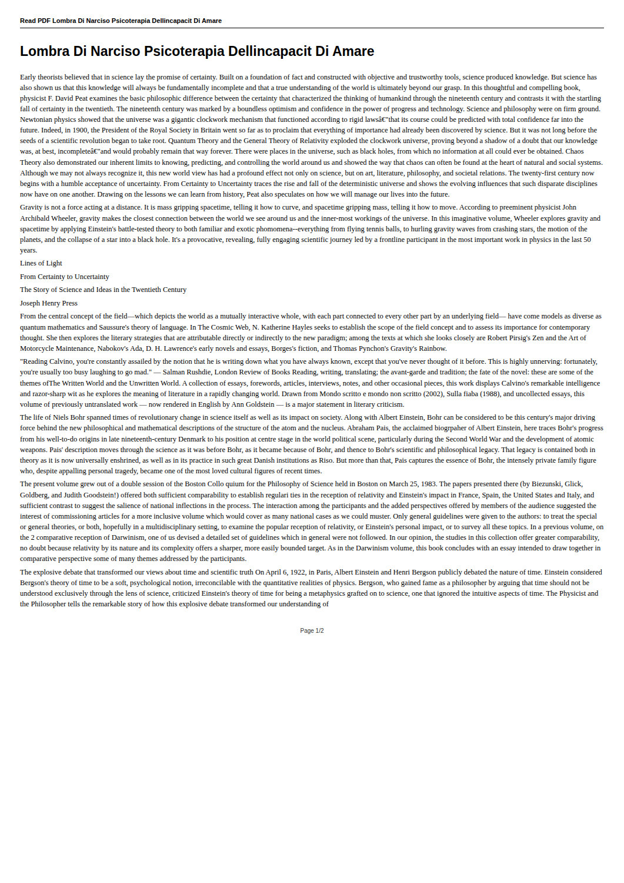Read PDF Lombra Di Narciso Psicoterapia Dellincapacit Di Amare
Lombra Di Narciso Psicoterapia Dellincapacit Di Amare
Early theorists believed that in science lay the promise of certainty. Built on a foundation of fact and constructed with objective and trustworthy tools, science produced knowledge. But science has also shown us that this knowledge will always be fundamentally incomplete and that a true understanding of the world is ultimately beyond our grasp. In this thoughtful and compelling book, physicist F. David Peat examines the basic philosophic difference between the certainty that characterized the thinking of humankind through the nineteenth century and contrasts it with the startling fall of certainty in the twentieth. The nineteenth century was marked by a boundless optimism and confidence in the power of progress and technology. Science and philosophy were on firm ground. Newtonian physics showed that the universe was a gigantic clockwork mechanism that functioned according to rigid lawsâ€"that its course could be predicted with total confidence far into the future. Indeed, in 1900, the President of the Royal Society in Britain went so far as to proclaim that everything of importance had already been discovered by science. But it was not long before the seeds of a scientific revolution began to take root. Quantum Theory and the General Theory of Relativity exploded the clockwork universe, proving beyond a shadow of a doubt that our knowledge was, at best, incompleteâ€"and would probably remain that way forever. There were places in the universe, such as black holes, from which no information at all could ever be obtained. Chaos Theory also demonstrated our inherent limits to knowing, predicting, and controlling the world around us and showed the way that chaos can often be found at the heart of natural and social systems. Although we may not always recognize it, this new world view has had a profound effect not only on science, but on art, literature, philosophy, and societal relations. The twenty-first century now begins with a humble acceptance of uncertainty. From Certainty to Uncertainty traces the rise and fall of the deterministic universe and shows the evolving influences that such disparate disciplines now have on one another. Drawing on the lessons we can learn from history, Peat also speculates on how we will manage our lives into the future.
Gravity is not a force acting at a distance. It is mass gripping spacetime, telling it how to curve, and spacetime gripping mass, telling it how to move. According to preeminent physicist John Archibald Wheeler, gravity makes the closest connection between the world we see around us and the inner-most workings of the universe. In this imaginative volume, Wheeler explores gravity and spacetime by applying Einstein's battle-tested theory to both familiar and exotic phomomena--everything from flying tennis balls, to hurling gravity waves from crashing stars, the motion of the planets, and the collapse of a star into a black hole. It's a provocative, revealing, fully engaging scientific journey led by a frontline participant in the most important work in physics in the last 50 years.
Lines of Light
From Certainty to Uncertainty
The Story of Science and Ideas in the Twentieth Century
Joseph Henry Press
From the central concept of the field—which depicts the world as a mutually interactive whole, with each part connected to every other part by an underlying field— have come models as diverse as quantum mathematics and Saussure's theory of language. In The Cosmic Web, N. Katherine Hayles seeks to establish the scope of the field concept and to assess its importance for contemporary thought. She then explores the literary strategies that are attributable directly or indirectly to the new paradigm; among the texts at which she looks closely are Robert Pirsig's Zen and the Art of Motorcycle Maintenance, Nabokov's Ada, D. H. Lawrence's early novels and essays, Borges's fiction, and Thomas Pynchon's Gravity's Rainbow.
"Reading Calvino, you're constantly assailed by the notion that he is writing down what you have always known, except that you've never thought of it before. This is highly unnerving: fortunately, you're usually too busy laughing to go mad." — Salman Rushdie, London Review of Books Reading, writing, translating; the avant-garde and tradition; the fate of the novel: these are some of the themes ofThe Written World and the Unwritten World. A collection of essays, forewords, articles, interviews, notes, and other occasional pieces, this work displays Calvino's remarkable intelligence and razor-sharp wit as he explores the meaning of literature in a rapidly changing world. Drawn from Mondo scritto e mondo non scritto (2002), Sulla fiaba (1988), and uncollected essays, this volume of previously untranslated work — now rendered in English by Ann Goldstein — is a major statement in literary criticism.
The life of Niels Bohr spanned times of revolutionary change in science itself as well as its impact on society. Along with Albert Einstein, Bohr can be considered to be this century's major driving force behind the new philosophical and mathematical descriptions of the structure of the atom and the nucleus. Abraham Pais, the acclaimed biogrpaher of Albert Einstein, here traces Bohr's progress from his well-to-do origins in late nineteenth-century Denmark to his position at centre stage in the world political scene, particularly during the Second World War and the development of atomic weapons. Pais' description moves through the science as it was before Bohr, as it became because of Bohr, and thence to Bohr's scientific and philosophical legacy. That legacy is contained both in theory as it is now universally enshrined, as well as in its practice in such great Danish institutions as Riso. But more than that, Pais captures the essence of Bohr, the intensely private family figure who, despite appalling personal tragedy, became one of the most loved cultural figures of recent times.
The present volume grew out of a double session of the Boston Collo quium for the Philosophy of Science held in Boston on March 25, 1983. The papers presented there (by Biezunski, Glick, Goldberg, and Judith Goodstein!) offered both sufficient comparability to establish regulari ties in the reception of relativity and Einstein's impact in France, Spain, the United States and Italy, and sufficient contrast to suggest the salience of national inflections in the process. The interaction among the participants and the added perspectives offered by members of the audience suggested the interest of commissioning articles for a more inclusive volume which would cover as many national cases as we could muster. Only general guidelines were given to the authors: to treat the special or general theories, or both, hopefully in a multidisciplinary setting, to examine the popular reception of relativity, or Einstein's personal impact, or to survey all these topics. In a previous volume, on the 2 comparative reception of Darwinism, one of us devised a detailed set of guidelines which in general were not followed. In our opinion, the studies in this collection offer greater comparability, no doubt because relativity by its nature and its complexity offers a sharper, more easily bounded target. As in the Darwinism volume, this book concludes with an essay intended to draw together in comparative perspective some of many themes addressed by the participants.
The explosive debate that transformed our views about time and scientific truth On April 6, 1922, in Paris, Albert Einstein and Henri Bergson publicly debated the nature of time. Einstein considered Bergson's theory of time to be a soft, psychological notion, irreconcilable with the quantitative realities of physics. Bergson, who gained fame as a philosopher by arguing that time should not be understood exclusively through the lens of science, criticized Einstein's theory of time for being a metaphysics grafted on to science, one that ignored the intuitive aspects of time. The Physicist and the Philosopher tells the remarkable story of how this explosive debate transformed our understanding of
Page 1/2